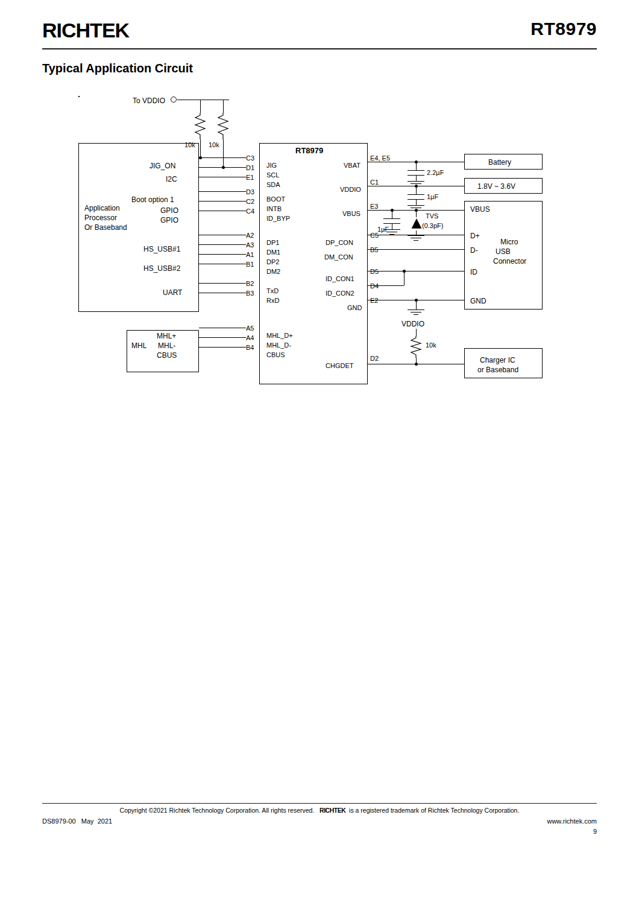RICHTEK
RT8979
Typical Application Circuit
Application
Processor
Or Baseband
JIG_ON
I2C
Boot option 1
GPIO
GPIO
HS_USB#1
HS_USB#2
UART
MHL
MHL+
MHL-
CBUS
RT8979
JIG
SCL
SDA
BOOT
INTB
ID_BYP
DP1
DM1
DP2
DM2
TxD
RxD
MHL_D+
MHL_D-
CBUS
VBAT
VDDIO
VBUS
DP_CON
DM_CON
ID_CON1
ID_CON2
GND
CHGDET
C3
D1
E1
D3
C2
C4
A2
A3
A1
B1
B2
B3
A5
A4
B4
E4, E5
C1
E3
C5
B5
D5
D4
E2
D2
Battery
1.8V ~ 3.6V
VBUS
D+
D-
Micro
USB
Connector
ID
GND
Charger IC
or Baseband
To VDDIO
10k
10k
2.2µF
1µF
1µF
TVS
(0.3pF)
VDDIO
10k
Copyright ©2021 Richtek Technology Corporation. All rights reserved. RICHTEK is a registered trademark of Richtek Technology Corporation.
DS8979-00 May 2021
www.richtek.com
9